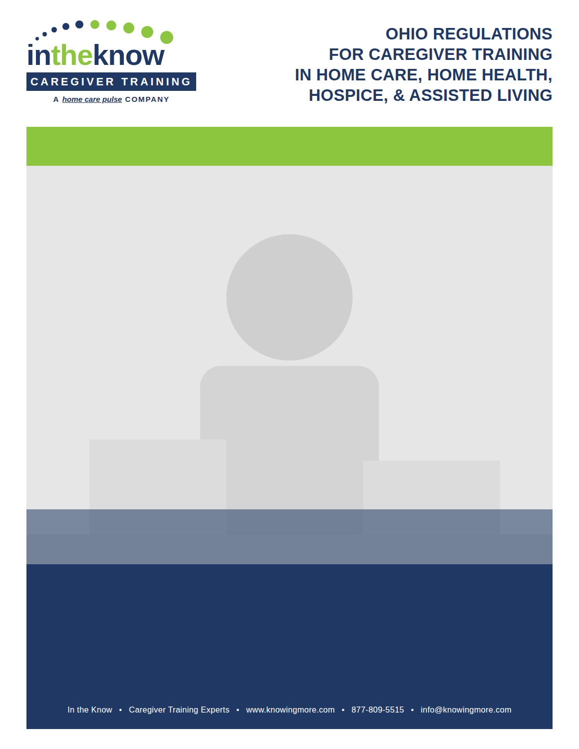in the know
CAREGIVER TRAINING
A home care pulse COMPANY
Ohio Regulations
for Caregiver Training
in Home Care, Home Health,
Hospice, & Assisted Living
In the Know • Caregiver Training Experts • www.knowingmore.com • 877-809-5515 • info@knowingmore.com